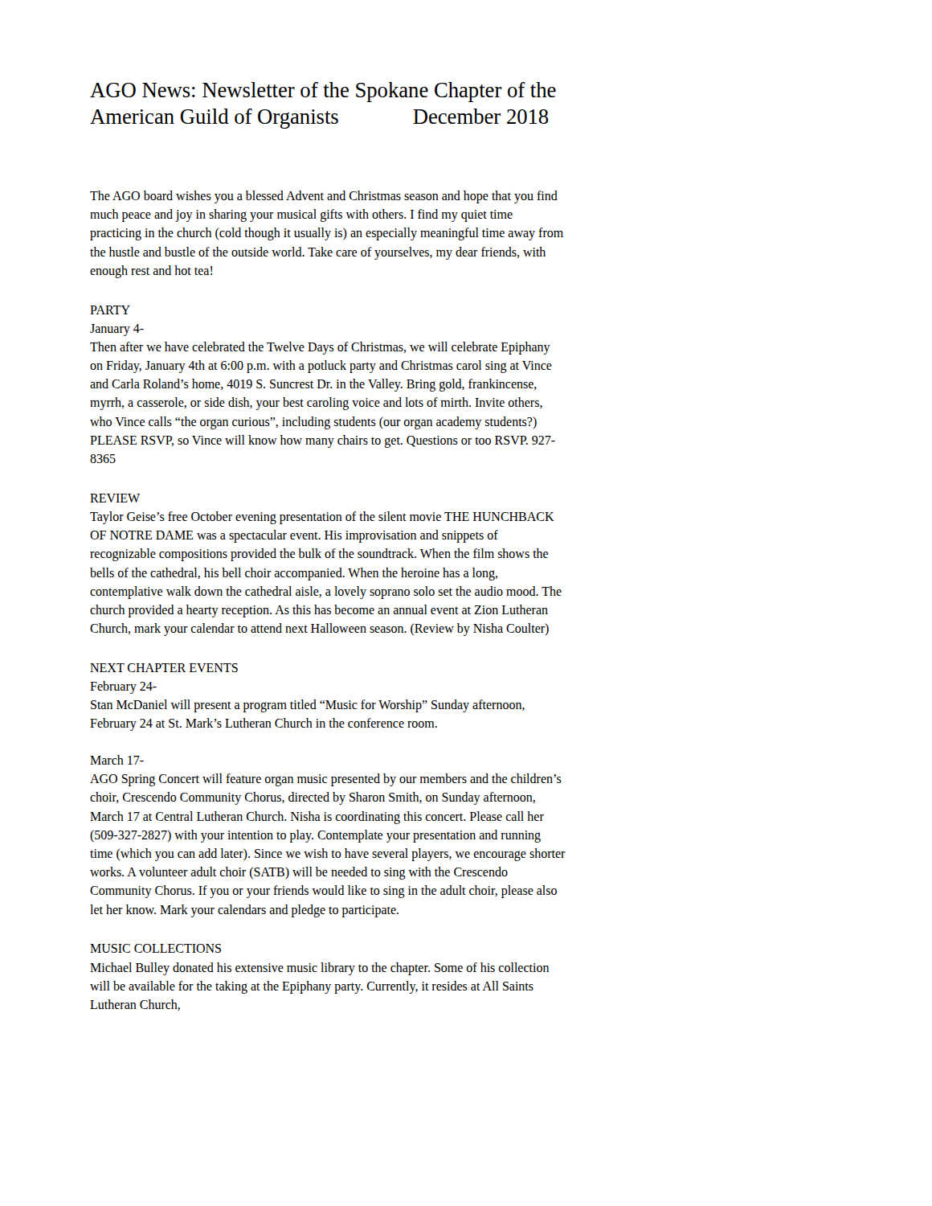AGO News: Newsletter of the Spokane Chapter of the American Guild of Organists December 2018
The AGO board wishes you a blessed Advent and Christmas season and hope that you find much peace and joy in sharing your musical gifts with others. I find my quiet time practicing in the church (cold though it usually is) an especially meaningful time away from the hustle and bustle of the outside world. Take care of yourselves, my dear friends, with enough rest and hot tea!
Party
January 4-
Then after we have celebrated the Twelve Days of Christmas, we will celebrate Epiphany on Friday, January 4th at 6:00 p.m. with a potluck party and Christmas carol sing at Vince and Carla Roland’s home, 4019 S. Suncrest Dr. in the Valley. Bring gold, frankincense, myrrh, a casserole, or side dish, your best caroling voice and lots of mirth. Invite others, who Vince calls “the organ curious”, including students (our organ academy students?) PLEASE RSVP, so Vince will know how many chairs to get. Questions or too RSVP. 927-8365
Review
Taylor Geise’s free October evening presentation of the silent movie THE HUNCHBACK OF NOTRE DAME was a spectacular event. His improvisation and snippets of recognizable compositions provided the bulk of the soundtrack. When the film shows the bells of the cathedral, his bell choir accompanied. When the heroine has a long, contemplative walk down the cathedral aisle, a lovely soprano solo set the audio mood. The church provided a hearty reception. As this has become an annual event at Zion Lutheran Church, mark your calendar to attend next Halloween season. (Review by Nisha Coulter)
Next Chapter Events
February 24-
Stan McDaniel will present a program titled “Music for Worship” Sunday afternoon, February 24 at St. Mark’s Lutheran Church in the conference room.
March 17-
AGO Spring Concert will feature organ music presented by our members and the children’s choir, Crescendo Community Chorus, directed by Sharon Smith, on Sunday afternoon, March 17 at Central Lutheran Church. Nisha is coordinating this concert. Please call her (509-327-2827) with your intention to play. Contemplate your presentation and running time (which you can add later). Since we wish to have several players, we encourage shorter works. A volunteer adult choir (SATB) will be needed to sing with the Crescendo Community Chorus. If you or your friends would like to sing in the adult choir, please also let her know. Mark your calendars and pledge to participate.
Music Collections
Michael Bulley donated his extensive music library to the chapter. Some of his collection will be available for the taking at the Epiphany party. Currently, it resides at All Saints Lutheran Church,